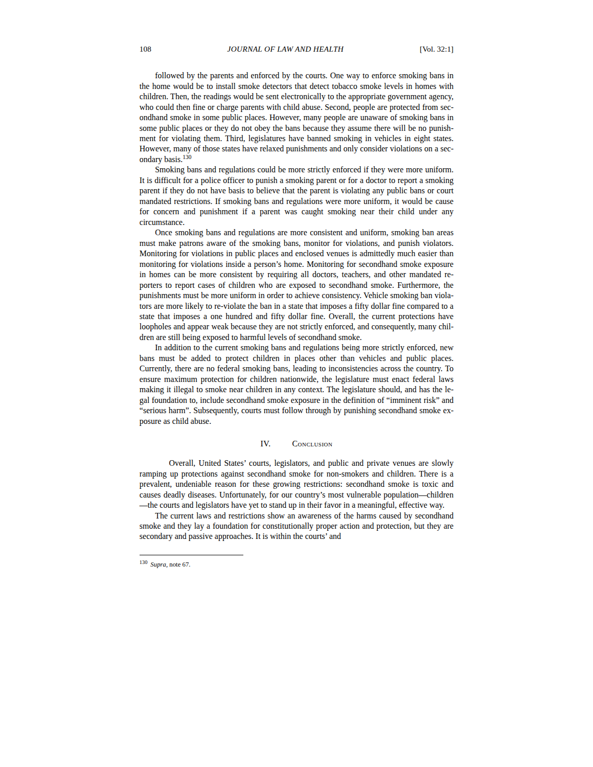108 JOURNAL OF LAW AND HEALTH [Vol. 32:1]
followed by the parents and enforced by the courts. One way to enforce smoking bans in the home would be to install smoke detectors that detect tobacco smoke levels in homes with children. Then, the readings would be sent electronically to the appropriate government agency, who could then fine or charge parents with child abuse. Second, people are protected from secondhand smoke in some public places. However, many people are unaware of smoking bans in some public places or they do not obey the bans because they assume there will be no punishment for violating them. Third, legislatures have banned smoking in vehicles in eight states. However, many of those states have relaxed punishments and only consider violations on a secondary basis.130
Smoking bans and regulations could be more strictly enforced if they were more uniform. It is difficult for a police officer to punish a smoking parent or for a doctor to report a smoking parent if they do not have basis to believe that the parent is violating any public bans or court mandated restrictions. If smoking bans and regulations were more uniform, it would be cause for concern and punishment if a parent was caught smoking near their child under any circumstance.
Once smoking bans and regulations are more consistent and uniform, smoking ban areas must make patrons aware of the smoking bans, monitor for violations, and punish violators. Monitoring for violations in public places and enclosed venues is admittedly much easier than monitoring for violations inside a person’s home. Monitoring for secondhand smoke exposure in homes can be more consistent by requiring all doctors, teachers, and other mandated reporters to report cases of children who are exposed to secondhand smoke. Furthermore, the punishments must be more uniform in order to achieve consistency. Vehicle smoking ban violators are more likely to re-violate the ban in a state that imposes a fifty dollar fine compared to a state that imposes a one hundred and fifty dollar fine. Overall, the current protections have loopholes and appear weak because they are not strictly enforced, and consequently, many children are still being exposed to harmful levels of secondhand smoke.
In addition to the current smoking bans and regulations being more strictly enforced, new bans must be added to protect children in places other than vehicles and public places. Currently, there are no federal smoking bans, leading to inconsistencies across the country. To ensure maximum protection for children nationwide, the legislature must enact federal laws making it illegal to smoke near children in any context. The legislature should, and has the legal foundation to, include secondhand smoke exposure in the definition of “imminent risk” and “serious harm”. Subsequently, courts must follow through by punishing secondhand smoke exposure as child abuse.
IV. Conclusion
Overall, United States’ courts, legislators, and public and private venues are slowly ramping up protections against secondhand smoke for non-smokers and children. There is a prevalent, undeniable reason for these growing restrictions: secondhand smoke is toxic and causes deadly diseases. Unfortunately, for our country’s most vulnerable population—children—the courts and legislators have yet to stand up in their favor in a meaningful, effective way.
The current laws and restrictions show an awareness of the harms caused by secondhand smoke and they lay a foundation for constitutionally proper action and protection, but they are secondary and passive approaches. It is within the courts’ and
130 Supra, note 67.